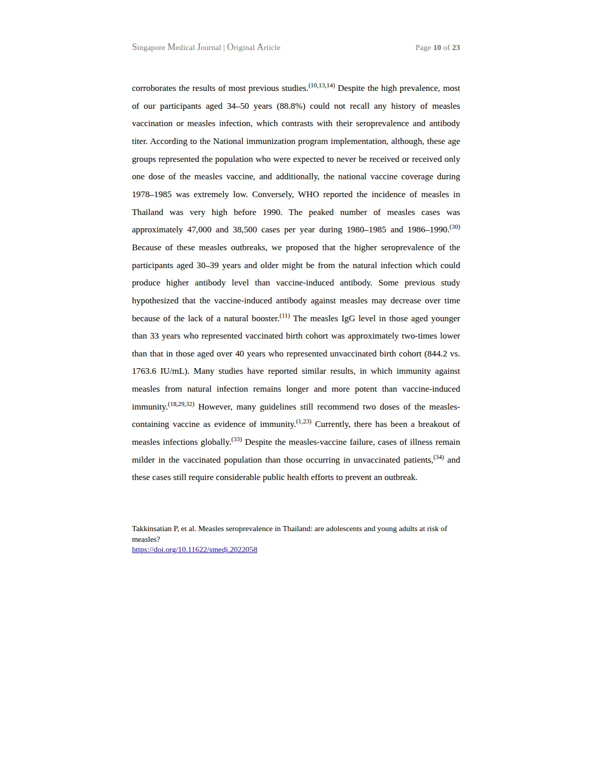Singapore Medical Journal | Original Article
Page 10 of 23
corroborates the results of most previous studies.(10,13,14) Despite the high prevalence, most of our participants aged 34–50 years (88.8%) could not recall any history of measles vaccination or measles infection, which contrasts with their seroprevalence and antibody titer. According to the National immunization program implementation, although, these age groups represented the population who were expected to never be received or received only one dose of the measles vaccine, and additionally, the national vaccine coverage during 1978–1985 was extremely low. Conversely, WHO reported the incidence of measles in Thailand was very high before 1990. The peaked number of measles cases was approximately 47,000 and 38,500 cases per year during 1980–1985 and 1986–1990.(30) Because of these measles outbreaks, we proposed that the higher seroprevalence of the participants aged 30–39 years and older might be from the natural infection which could produce higher antibody level than vaccine-induced antibody. Some previous study hypothesized that the vaccine-induced antibody against measles may decrease over time because of the lack of a natural booster.(11) The measles IgG level in those aged younger than 33 years who represented vaccinated birth cohort was approximately two-times lower than that in those aged over 40 years who represented unvaccinated birth cohort (844.2 vs. 1763.6 IU/mL). Many studies have reported similar results, in which immunity against measles from natural infection remains longer and more potent than vaccine-induced immunity.(18,29,32) However, many guidelines still recommend two doses of the measles-containing vaccine as evidence of immunity.(1,23) Currently, there has been a breakout of measles infections globally.(33) Despite the measles-vaccine failure, cases of illness remain milder in the vaccinated population than those occurring in unvaccinated patients,(34) and these cases still require considerable public health efforts to prevent an outbreak.
Takkinsatian P, et al. Measles seroprevalence in Thailand: are adolescents and young adults at risk of measles?
https://doi.org/10.11622/smedj.2022058